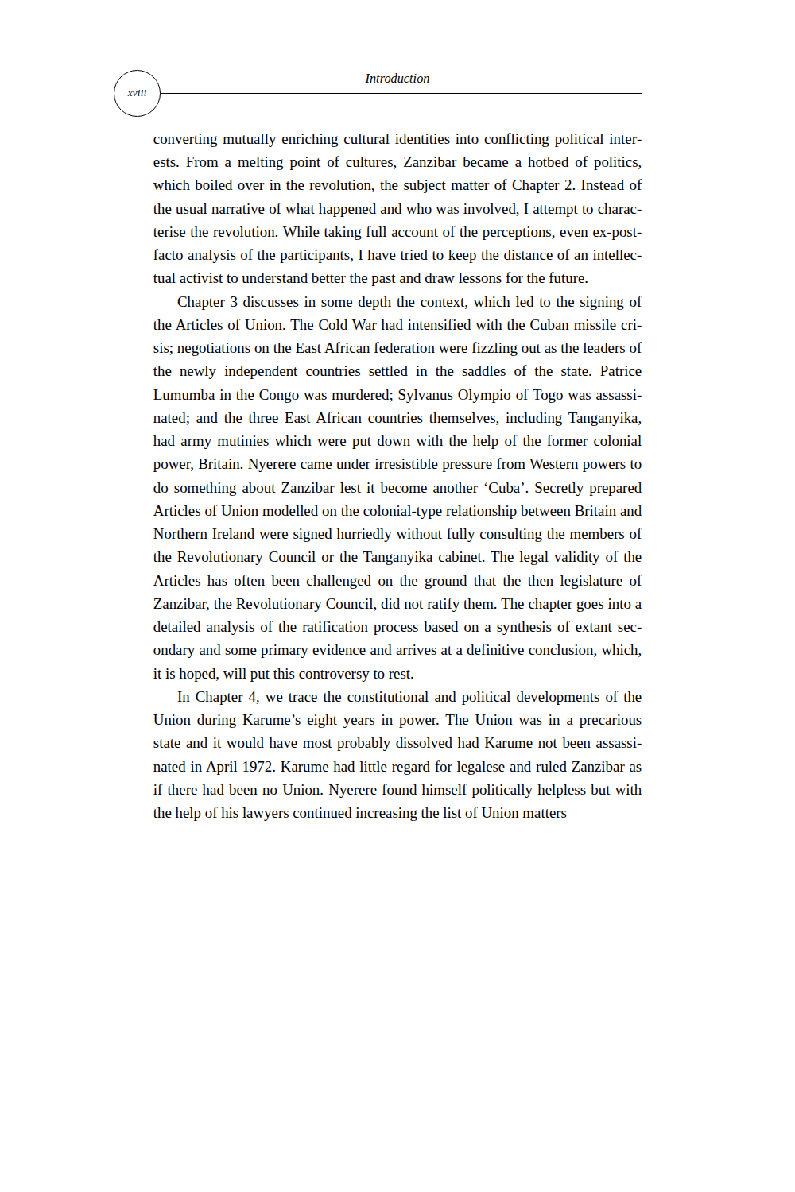xviii
Introduction
converting mutually enriching cultural identities into conflicting political interests. From a melting point of cultures, Zanzibar became a hotbed of politics, which boiled over in the revolution, the subject matter of Chapter 2. Instead of the usual narrative of what happened and who was involved, I attempt to characterise the revolution. While taking full account of the perceptions, even ex-post-facto analysis of the participants, I have tried to keep the distance of an intellectual activist to understand better the past and draw lessons for the future.
Chapter 3 discusses in some depth the context, which led to the signing of the Articles of Union. The Cold War had intensified with the Cuban missile crisis; negotiations on the East African federation were fizzling out as the leaders of the newly independent countries settled in the saddles of the state. Patrice Lumumba in the Congo was murdered; Sylvanus Olympio of Togo was assassinated; and the three East African countries themselves, including Tanganyika, had army mutinies which were put down with the help of the former colonial power, Britain. Nyerere came under irresistible pressure from Western powers to do something about Zanzibar lest it become another ‘Cuba’. Secretly prepared Articles of Union modelled on the colonial-type relationship between Britain and Northern Ireland were signed hurriedly without fully consulting the members of the Revolutionary Council or the Tanganyika cabinet. The legal validity of the Articles has often been challenged on the ground that the then legislature of Zanzibar, the Revolutionary Council, did not ratify them. The chapter goes into a detailed analysis of the ratification process based on a synthesis of extant secondary and some primary evidence and arrives at a definitive conclusion, which, it is hoped, will put this controversy to rest.
In Chapter 4, we trace the constitutional and political developments of the Union during Karume’s eight years in power. The Union was in a precarious state and it would have most probably dissolved had Karume not been assassinated in April 1972. Karume had little regard for legalese and ruled Zanzibar as if there had been no Union. Nyerere found himself politically helpless but with the help of his lawyers continued increasing the list of Union matters